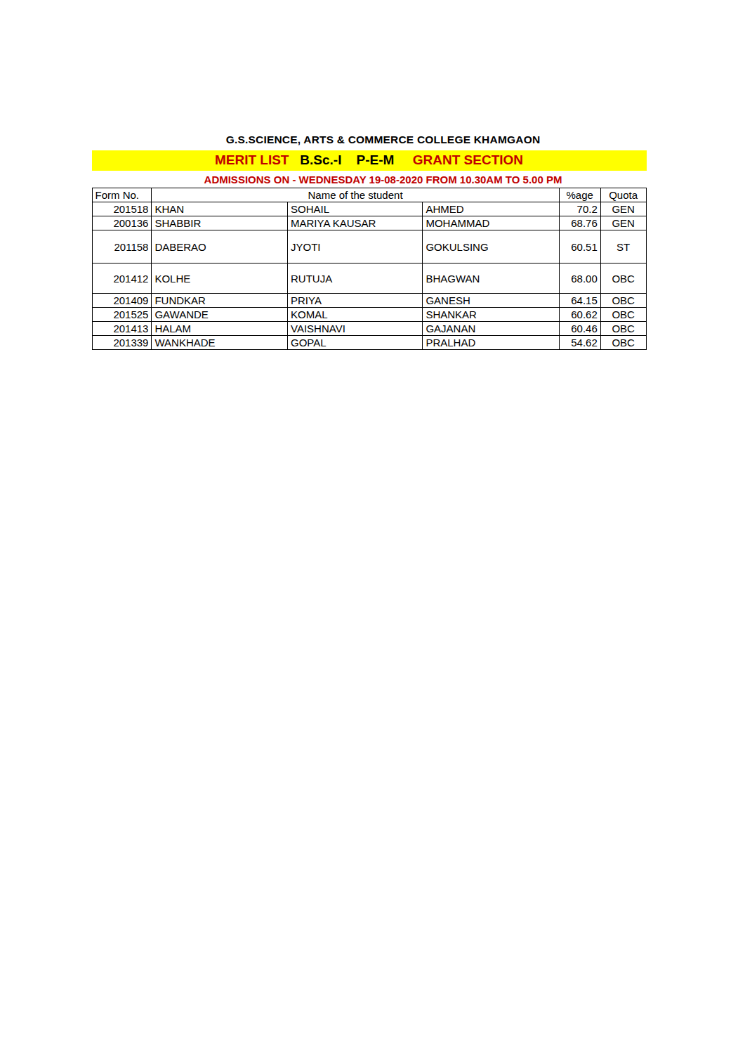G.S.SCIENCE, ARTS & COMMERCE COLLEGE KHAMGAON
MERIT LIST B.Sc.-I P-E-M GRANT SECTION
ADMISSIONS ON - WEDNESDAY 19-08-2020 FROM 10.30AM TO 5.00 PM
| Form No. | Name of the student | %age | Quota |
| --- | --- | --- | --- |
| 201518 | KHAN | SOHAIL | AHMED | 70.2 | GEN |
| 200136 | SHABBIR | MARIYA KAUSAR | MOHAMMAD | 68.76 | GEN |
| 201158 | DABERAO | JYOTI | GOKULSING | 60.51 | ST |
| 201412 | KOLHE | RUTUJA | BHAGWAN | 68.00 | OBC |
| 201409 | FUNDKAR | PRIYA | GANESH | 64.15 | OBC |
| 201525 | GAWANDE | KOMAL | SHANKAR | 60.62 | OBC |
| 201413 | HALAM | VAISHNAVI | GAJANAN | 60.46 | OBC |
| 201339 | WANKHADE | GOPAL | PRALHAD | 54.62 | OBC |